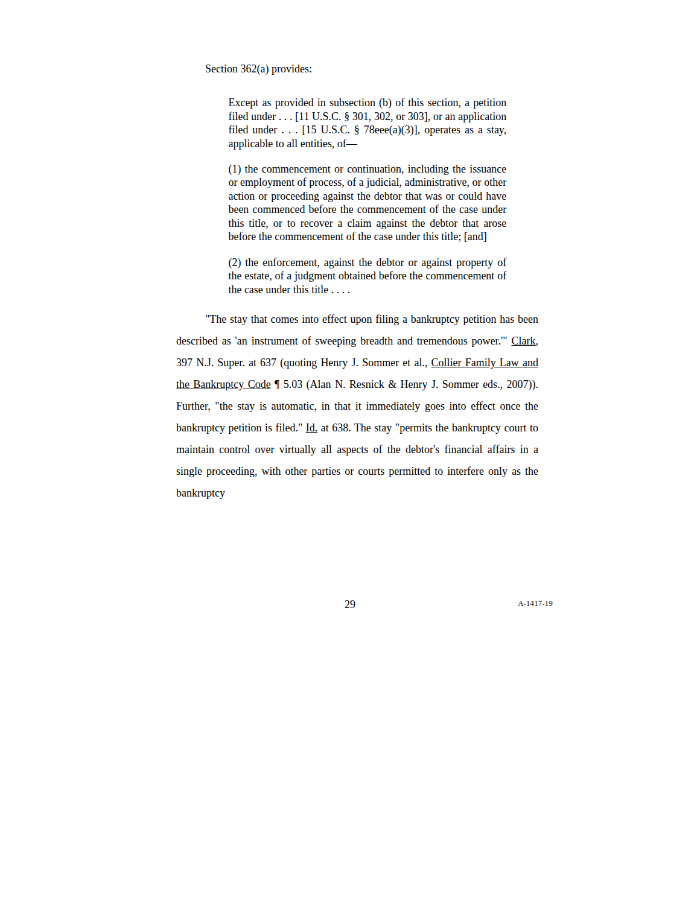Section 362(a) provides:
Except as provided in subsection (b) of this section, a petition filed under . . . [11 U.S.C. § 301, 302, or 303], or an application filed under . . . [15 U.S.C. § 78eee(a)(3)], operates as a stay, applicable to all entities, of—
(1) the commencement or continuation, including the issuance or employment of process, of a judicial, administrative, or other action or proceeding against the debtor that was or could have been commenced before the commencement of the case under this title, or to recover a claim against the debtor that arose before the commencement of the case under this title; [and]
(2) the enforcement, against the debtor or against property of the estate, of a judgment obtained before the commencement of the case under this title . . . .
"The stay that comes into effect upon filing a bankruptcy petition has been described as 'an instrument of sweeping breadth and tremendous power.'" Clark, 397 N.J. Super. at 637 (quoting Henry J. Sommer et al., Collier Family Law and the Bankruptcy Code ¶ 5.03 (Alan N. Resnick & Henry J. Sommer eds., 2007)). Further, "the stay is automatic, in that it immediately goes into effect once the bankruptcy petition is filed." Id. at 638. The stay "permits the bankruptcy court to maintain control over virtually all aspects of the debtor's financial affairs in a single proceeding, with other parties or courts permitted to interfere only as the bankruptcy
29
A-1417-19